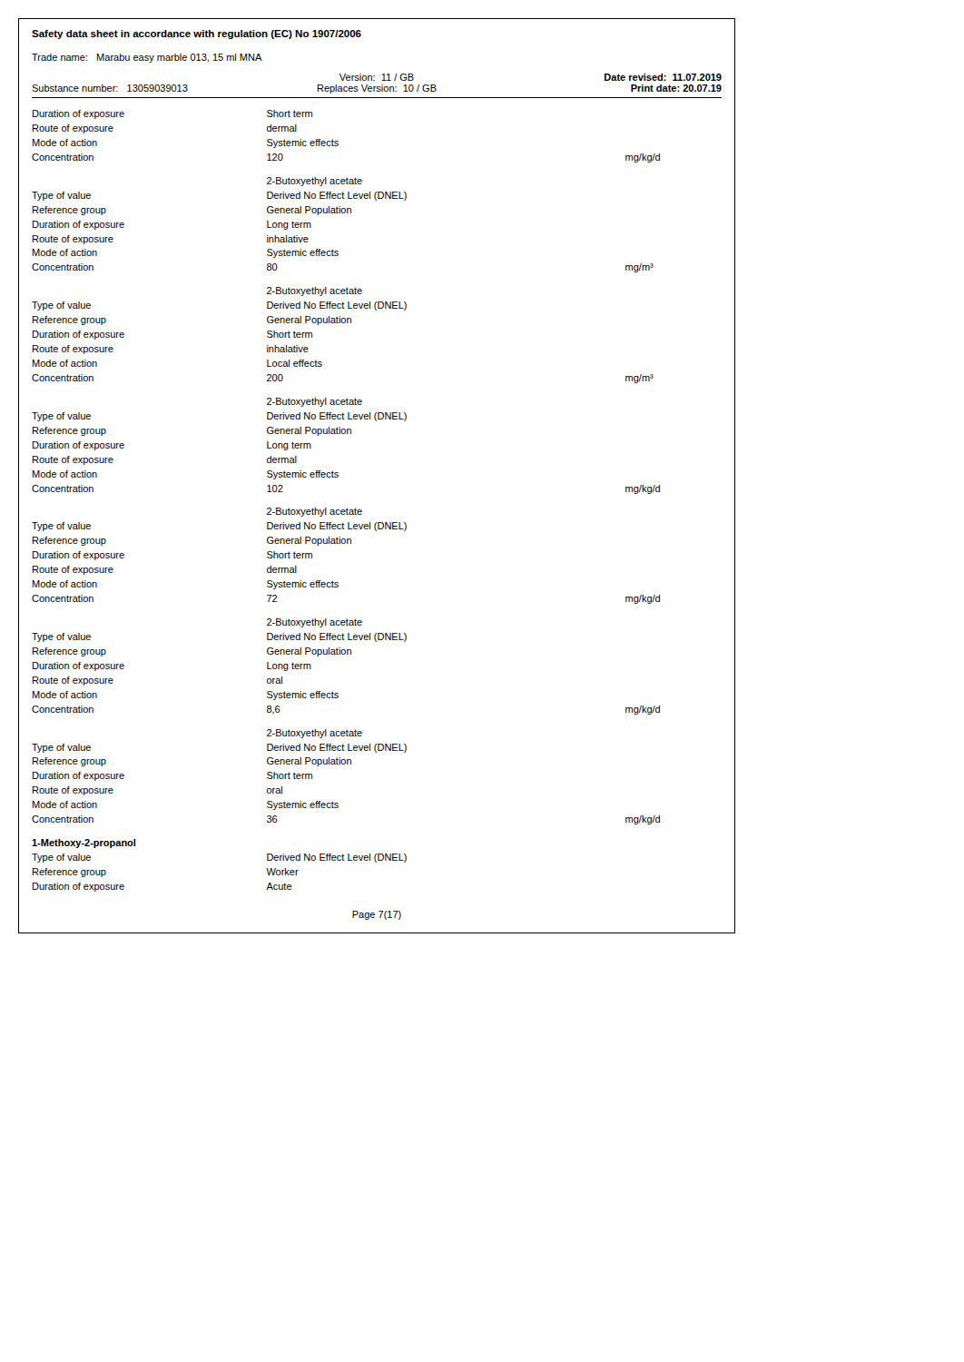Safety data sheet in accordance with regulation (EC) No 1907/2006
Trade name: Marabu easy marble 013, 15 ml MNA
| | Version: 11 / GB | Date revised: 11.07.2019 |
| Substance number: 13059039013 | Replaces Version: 10 / GB | Print date: 20.07.19 |
| Duration of exposure | Short term | |
| Route of exposure | dermal | |
| Mode of action | Systemic effects | |
| Concentration | 120 | mg/kg/d |
| | 2-Butoxyethyl acetate | |
| Type of value | Derived No Effect Level (DNEL) | |
| Reference group | General Population | |
| Duration of exposure | Long term | |
| Route of exposure | inhalative | |
| Mode of action | Systemic effects | |
| Concentration | 80 | mg/m³ |
| | 2-Butoxyethyl acetate | |
| Type of value | Derived No Effect Level (DNEL) | |
| Reference group | General Population | |
| Duration of exposure | Short term | |
| Route of exposure | inhalative | |
| Mode of action | Local effects | |
| Concentration | 200 | mg/m³ |
| | 2-Butoxyethyl acetate | |
| Type of value | Derived No Effect Level (DNEL) | |
| Reference group | General Population | |
| Duration of exposure | Long term | |
| Route of exposure | dermal | |
| Mode of action | Systemic effects | |
| Concentration | 102 | mg/kg/d |
| | 2-Butoxyethyl acetate | |
| Type of value | Derived No Effect Level (DNEL) | |
| Reference group | General Population | |
| Duration of exposure | Short term | |
| Route of exposure | dermal | |
| Mode of action | Systemic effects | |
| Concentration | 72 | mg/kg/d |
| | 2-Butoxyethyl acetate | |
| Type of value | Derived No Effect Level (DNEL) | |
| Reference group | General Population | |
| Duration of exposure | Long term | |
| Route of exposure | oral | |
| Mode of action | Systemic effects | |
| Concentration | 8,6 | mg/kg/d |
| | 2-Butoxyethyl acetate | |
| Type of value | Derived No Effect Level (DNEL) | |
| Reference group | General Population | |
| Duration of exposure | Short term | |
| Route of exposure | oral | |
| Mode of action | Systemic effects | |
| Concentration | 36 | mg/kg/d |
| 1-Methoxy-2-propanol | | |
| Type of value | Derived No Effect Level (DNEL) | |
| Reference group | Worker | |
| Duration of exposure | Acute | |
Page 7(17)